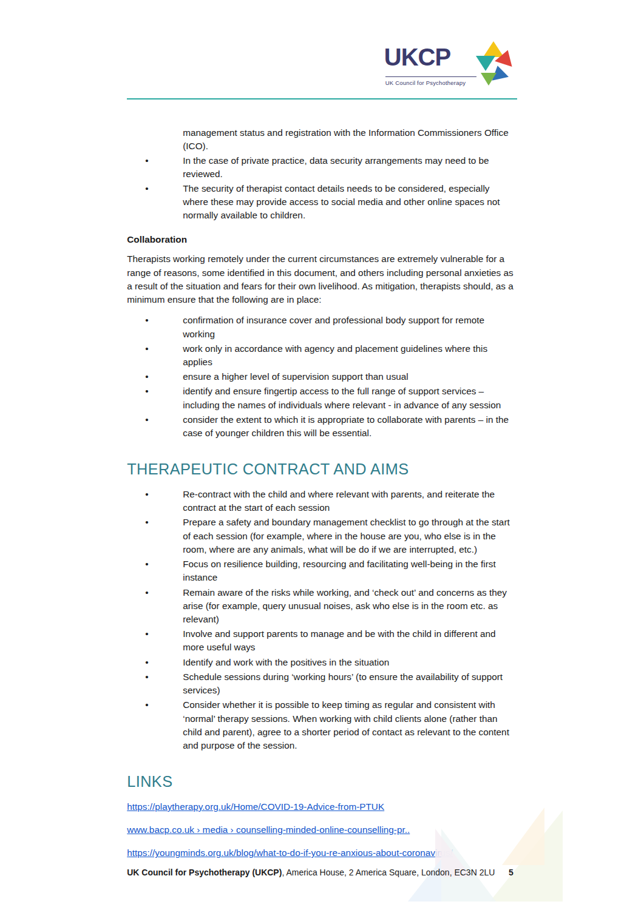UKCP UK Council for Psychotherapy
management status and registration with the Information Commissioners Office (ICO).
In the case of private practice, data security arrangements may need to be reviewed.
The security of therapist contact details needs to be considered, especially where these may provide access to social media and other online spaces not normally available to children.
Collaboration
Therapists working remotely under the current circumstances are extremely vulnerable for a range of reasons, some identified in this document, and others including personal anxieties as a result of the situation and fears for their own livelihood. As mitigation, therapists should, as a minimum ensure that the following are in place:
confirmation of insurance cover and professional body support for remote working
work only in accordance with agency and placement guidelines where this applies
ensure a higher level of supervision support than usual
identify and ensure fingertip access to the full range of support services – including the names of individuals where relevant - in advance of any session
consider the extent to which it is appropriate to collaborate with parents – in the case of younger children this will be essential.
Therapeutic contract and aims
Re-contract with the child and where relevant with parents, and reiterate the contract at the start of each session
Prepare a safety and boundary management checklist to go through at the start of each session (for example, where in the house are you, who else is in the room, where are any animals, what will be do if we are interrupted, etc.)
Focus on resilience building, resourcing and facilitating well-being in the first instance
Remain aware of the risks while working, and ‘check out’ and concerns as they arise (for example, query unusual noises, ask who else is in the room etc. as relevant)
Involve and support parents to manage and be with the child in different and more useful ways
Identify and work with the positives in the situation
Schedule sessions during ‘working hours’ (to ensure the availability of support services)
Consider whether it is possible to keep timing as regular and consistent with ‘normal’ therapy sessions. When working with child clients alone (rather than child and parent), agree to a shorter period of contact as relevant to the content and purpose of the session.
Links
https://playtherapy.org.uk/Home/COVID-19-Advice-from-PTUK
www.bacp.co.uk › media › counselling-minded-online-counselling-pr..
https://youngminds.org.uk/blog/what-to-do-if-you-re-anxious-about-coronavirus/
UK Council for Psychotherapy (UKCP), America House, 2 America Square, London, EC3N 2LU
5